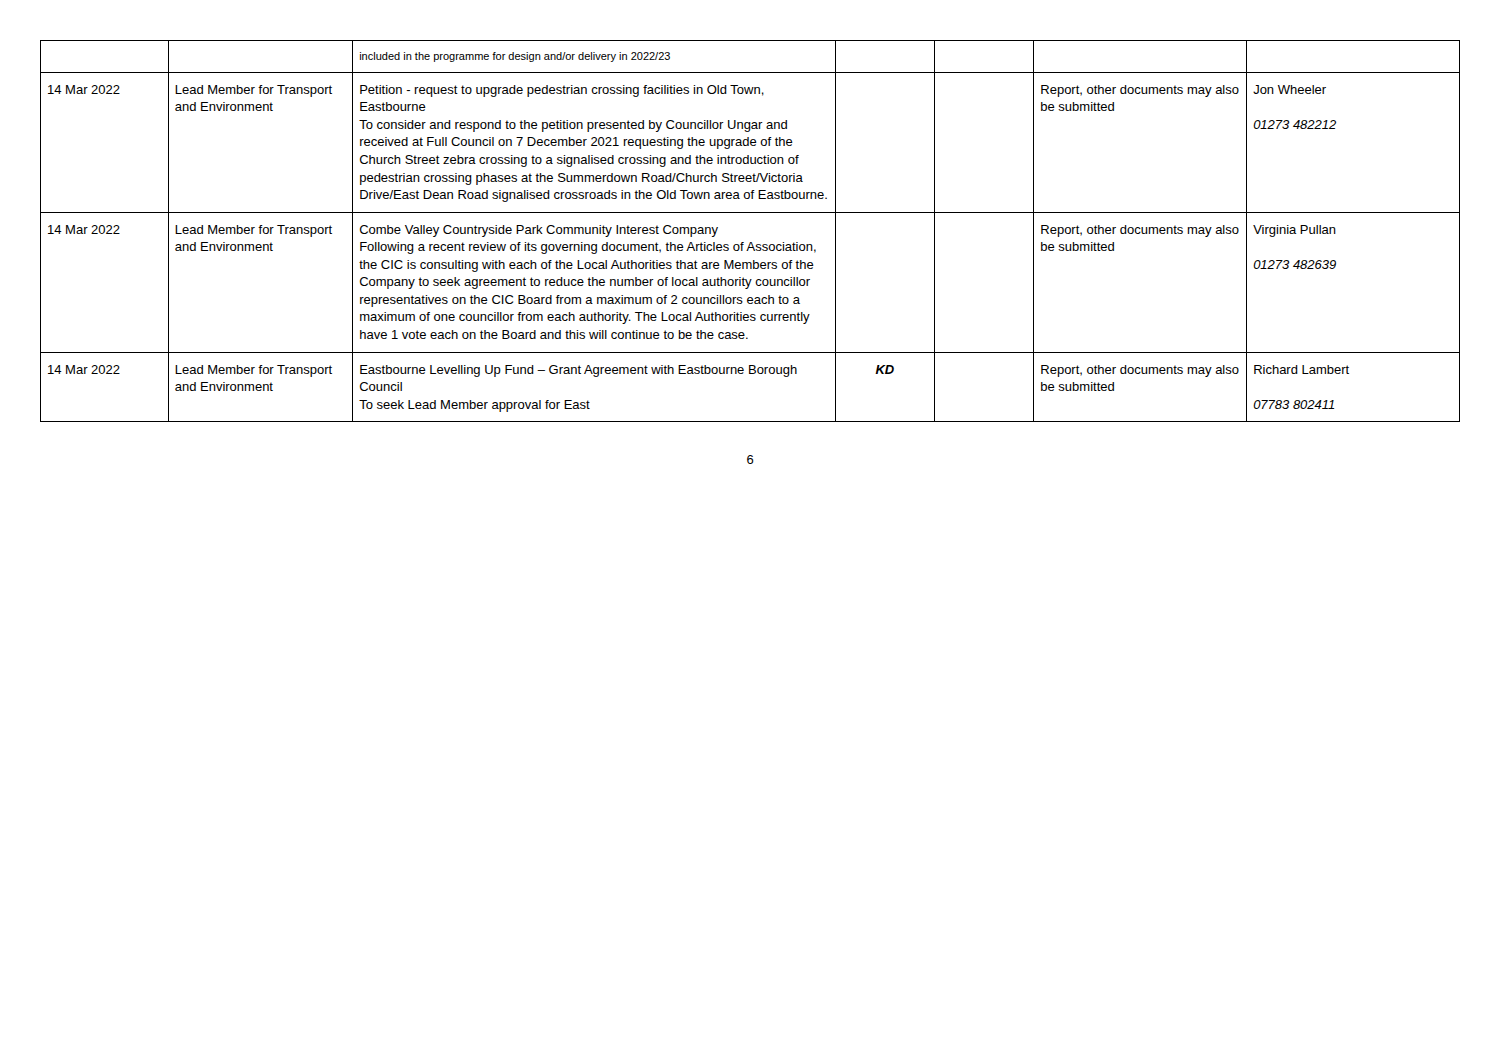| | | included in the programme for design and/or delivery in 2022/23 | | | | |
| 14 Mar 2022 | Lead Member for Transport and Environment | Petition - request to upgrade pedestrian crossing facilities in Old Town, Eastbourne To consider and respond to the petition presented by Councillor Ungar and received at Full Council on 7 December 2021 requesting the upgrade of the Church Street zebra crossing to a signalised crossing and the introduction of pedestrian crossing phases at the Summerdown Road/Church Street/Victoria Drive/East Dean Road signalised crossroads in the Old Town area of Eastbourne. | | | Report, other documents may also be submitted | Jon Wheeler 01273 482212 |
| 14 Mar 2022 | Lead Member for Transport and Environment | Combe Valley Countryside Park Community Interest Company Following a recent review of its governing document, the Articles of Association, the CIC is consulting with each of the Local Authorities that are Members of the Company to seek agreement to reduce the number of local authority councillor representatives on the CIC Board from a maximum of 2 councillors each to a maximum of one councillor from each authority. The Local Authorities currently have 1 vote each on the Board and this will continue to be the case. | | | Report, other documents may also be submitted | Virginia Pullan 01273 482639 |
| 14 Mar 2022 | Lead Member for Transport and Environment | Eastbourne Levelling Up Fund – Grant Agreement with Eastbourne Borough Council To seek Lead Member approval for East | KD | | Report, other documents may also be submitted | Richard Lambert 07783 802411 |
6